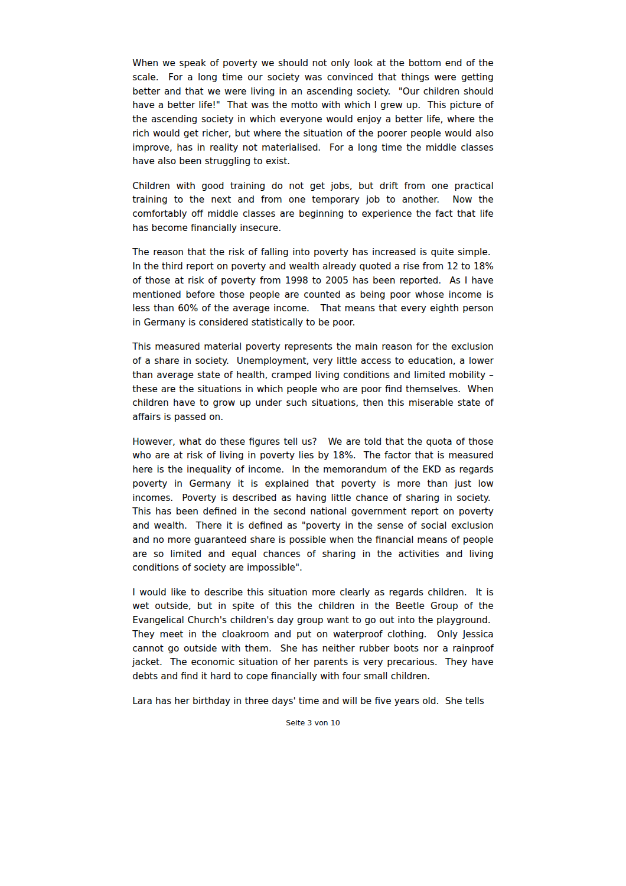When we speak of poverty we should not only look at the bottom end of the scale. For a long time our society was convinced that things were getting better and that we were living in an ascending society. "Our children should have a better life!" That was the motto with which I grew up. This picture of the ascending society in which everyone would enjoy a better life, where the rich would get richer, but where the situation of the poorer people would also improve, has in reality not materialised. For a long time the middle classes have also been struggling to exist.
Children with good training do not get jobs, but drift from one practical training to the next and from one temporary job to another. Now the comfortably off middle classes are beginning to experience the fact that life has become financially insecure.
The reason that the risk of falling into poverty has increased is quite simple. In the third report on poverty and wealth already quoted a rise from 12 to 18% of those at risk of poverty from 1998 to 2005 has been reported. As I have mentioned before those people are counted as being poor whose income is less than 60% of the average income. That means that every eighth person in Germany is considered statistically to be poor.
This measured material poverty represents the main reason for the exclusion of a share in society. Unemployment, very little access to education, a lower than average state of health, cramped living conditions and limited mobility – these are the situations in which people who are poor find themselves. When children have to grow up under such situations, then this miserable state of affairs is passed on.
However, what do these figures tell us? We are told that the quota of those who are at risk of living in poverty lies by 18%. The factor that is measured here is the inequality of income. In the memorandum of the EKD as regards poverty in Germany it is explained that poverty is more than just low incomes. Poverty is described as having little chance of sharing in society. This has been defined in the second national government report on poverty and wealth. There it is defined as "poverty in the sense of social exclusion and no more guaranteed share is possible when the financial means of people are so limited and equal chances of sharing in the activities and living conditions of society are impossible".
I would like to describe this situation more clearly as regards children. It is wet outside, but in spite of this the children in the Beetle Group of the Evangelical Church's children's day group want to go out into the playground. They meet in the cloakroom and put on waterproof clothing. Only Jessica cannot go outside with them. She has neither rubber boots nor a rainproof jacket. The economic situation of her parents is very precarious. They have debts and find it hard to cope financially with four small children.
Lara has her birthday in three days' time and will be five years old. She tells
Seite 3 von 10